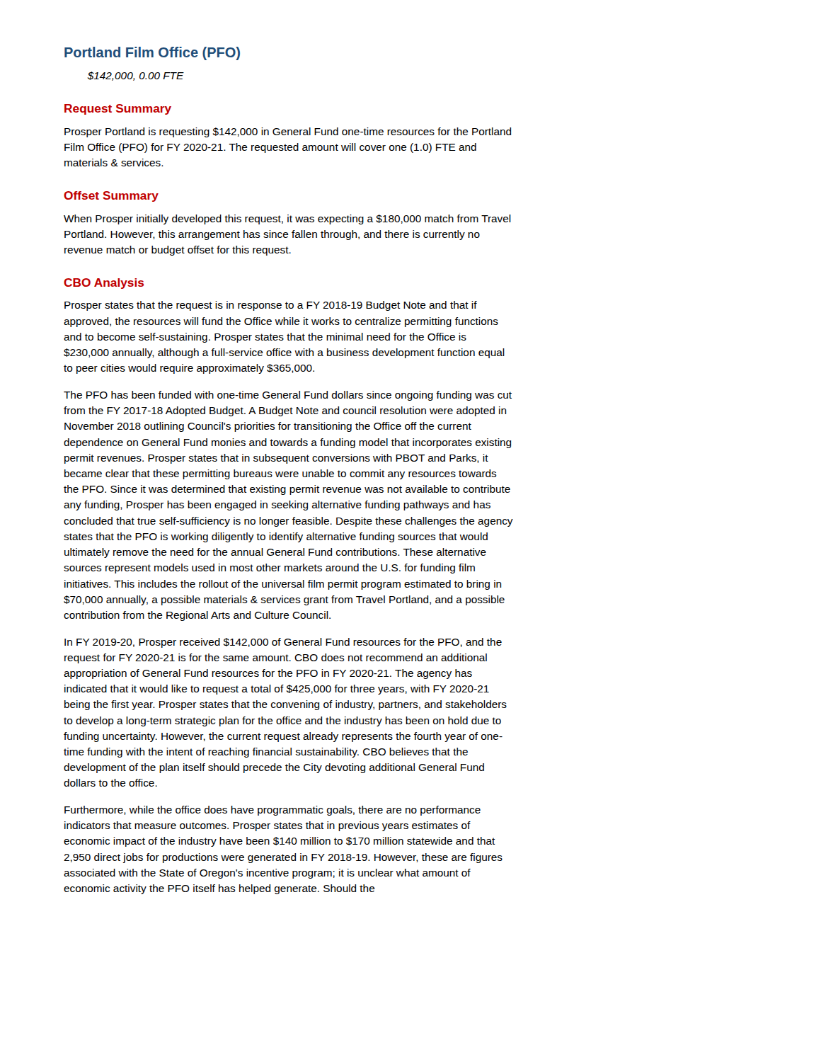Portland Film Office (PFO)
$142,000, 0.00 FTE
Request Summary
Prosper Portland is requesting $142,000 in General Fund one-time resources for the Portland Film Office (PFO) for FY 2020-21. The requested amount will cover one (1.0) FTE and materials & services.
Offset Summary
When Prosper initially developed this request, it was expecting a $180,000 match from Travel Portland. However, this arrangement has since fallen through, and there is currently no revenue match or budget offset for this request.
CBO Analysis
Prosper states that the request is in response to a FY 2018-19 Budget Note and that if approved, the resources will fund the Office while it works to centralize permitting functions and to become self-sustaining. Prosper states that the minimal need for the Office is $230,000 annually, although a full-service office with a business development function equal to peer cities would require approximately $365,000.
The PFO has been funded with one-time General Fund dollars since ongoing funding was cut from the FY 2017-18 Adopted Budget. A Budget Note and council resolution were adopted in November 2018 outlining Council's priorities for transitioning the Office off the current dependence on General Fund monies and towards a funding model that incorporates existing permit revenues. Prosper states that in subsequent conversions with PBOT and Parks, it became clear that these permitting bureaus were unable to commit any resources towards the PFO. Since it was determined that existing permit revenue was not available to contribute any funding, Prosper has been engaged in seeking alternative funding pathways and has concluded that true self-sufficiency is no longer feasible. Despite these challenges the agency states that the PFO is working diligently to identify alternative funding sources that would ultimately remove the need for the annual General Fund contributions. These alternative sources represent models used in most other markets around the U.S. for funding film initiatives. This includes the rollout of the universal film permit program estimated to bring in $70,000 annually, a possible materials & services grant from Travel Portland, and a possible contribution from the Regional Arts and Culture Council.
In FY 2019-20, Prosper received $142,000 of General Fund resources for the PFO, and the request for FY 2020-21 is for the same amount. CBO does not recommend an additional appropriation of General Fund resources for the PFO in FY 2020-21. The agency has indicated that it would like to request a total of $425,000 for three years, with FY 2020-21 being the first year. Prosper states that the convening of industry, partners, and stakeholders to develop a long-term strategic plan for the office and the industry has been on hold due to funding uncertainty. However, the current request already represents the fourth year of one-time funding with the intent of reaching financial sustainability. CBO believes that the development of the plan itself should precede the City devoting additional General Fund dollars to the office.
Furthermore, while the office does have programmatic goals, there are no performance indicators that measure outcomes. Prosper states that in previous years estimates of economic impact of the industry have been $140 million to $170 million statewide and that 2,950 direct jobs for productions were generated in FY 2018-19. However, these are figures associated with the State of Oregon's incentive program; it is unclear what amount of economic activity the PFO itself has helped generate. Should the